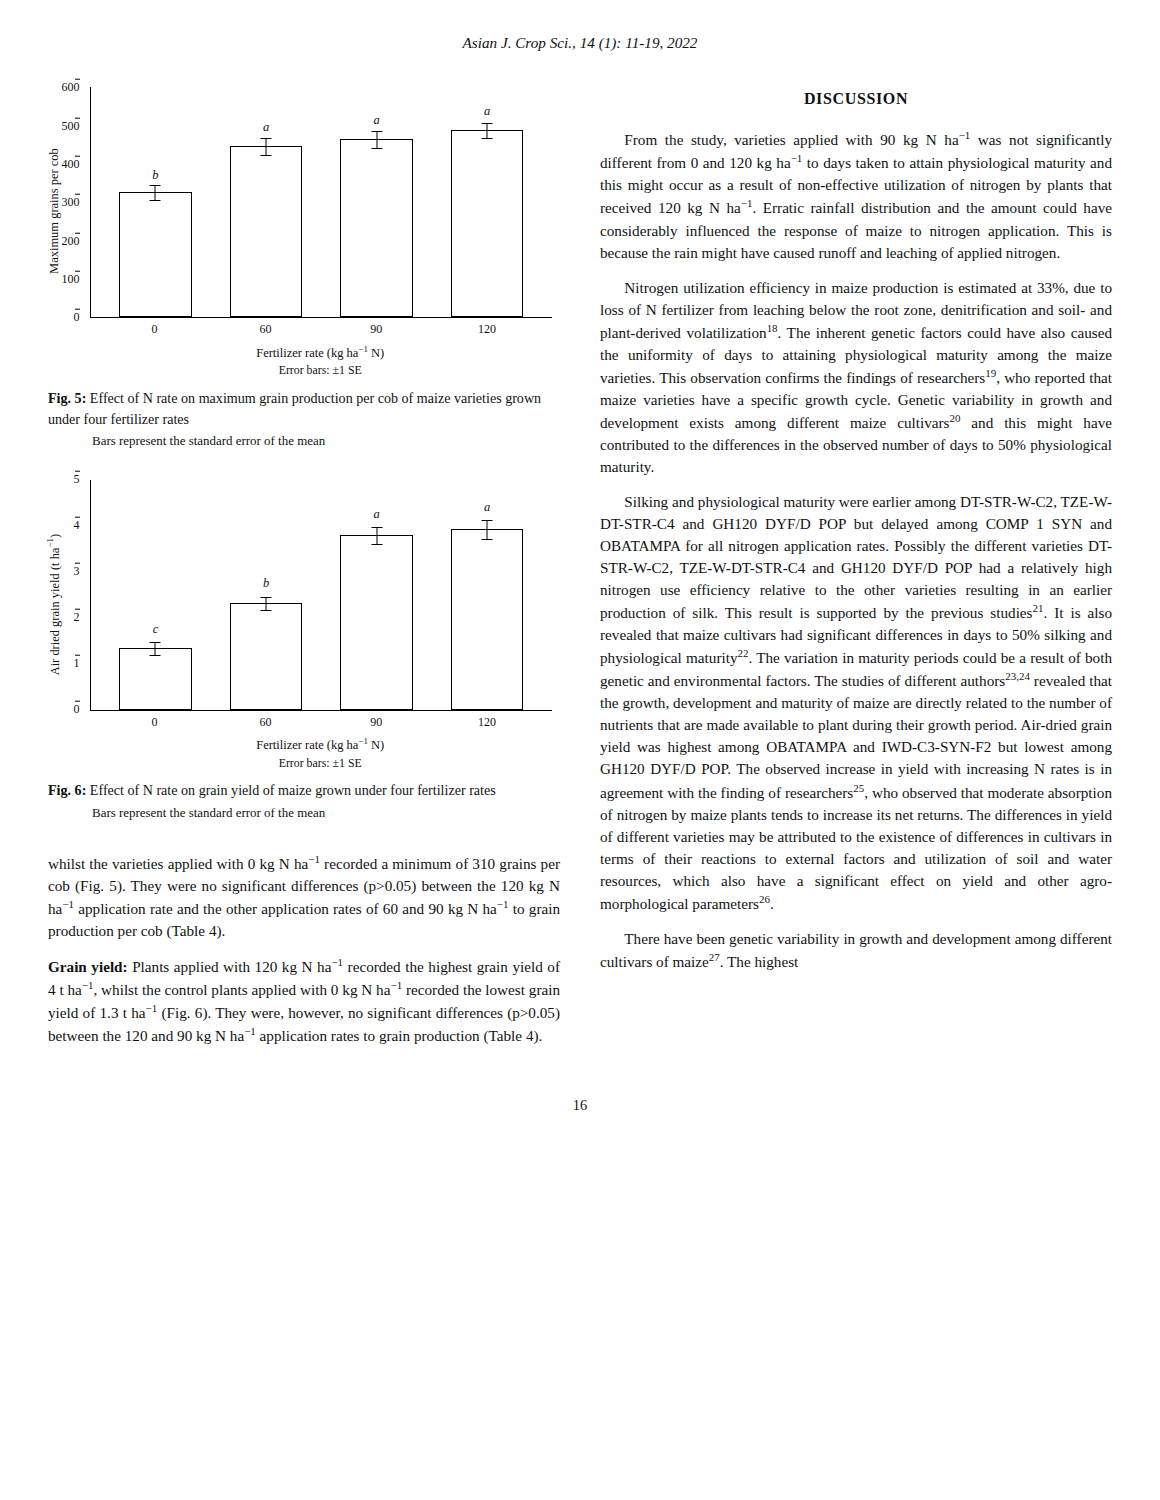Asian J. Crop Sci., 14 (1): 11-19, 2022
Maximum grains per cob
600 500 400 300 200 100 0
b
a
a
a
06090120
Fertilizer rate (kg ha−1 N) Error bars: ±1 SE
Fig. 5: Effect of N rate on maximum grain production per cob of maize varieties grown under four fertilizer rates Bars represent the standard error of the mean
Air dried grain yield (t ha−1)
5 4 3 2 1 0
c
b
a
a
06090120
Fertilizer rate (kg ha−1 N) Error bars: ±1 SE
Fig. 6: Effect of N rate on grain yield of maize grown under four fertilizer rates Bars represent the standard error of the mean
whilst the varieties applied with 0 kg N ha−1 recorded a minimum of 310 grains per cob (Fig. 5). They were no significant differences (p>0.05) between the 120 kg N ha−1 application rate and the other application rates of 60 and 90 kg N ha−1 to grain production per cob (Table 4).
Grain yield: Plants applied with 120 kg N ha−1 recorded the highest grain yield of 4 t ha−1, whilst the control plants applied with 0 kg N ha−1 recorded the lowest grain yield of 1.3 t ha−1 (Fig. 6). They were, however, no significant differences (p>0.05) between the 120 and 90 kg N ha−1 application rates to grain production (Table 4).
Discussion
From the study, varieties applied with 90 kg N ha−1 was not significantly different from 0 and 120 kg ha−1 to days taken to attain physiological maturity and this might occur as a result of non-effective utilization of nitrogen by plants that received 120 kg N ha−1. Erratic rainfall distribution and the amount could have considerably influenced the response of maize to nitrogen application. This is because the rain might have caused runoff and leaching of applied nitrogen.
Nitrogen utilization efficiency in maize production is estimated at 33%, due to loss of N fertilizer from leaching below the root zone, denitrification and soil- and plant-derived volatilization18. The inherent genetic factors could have also caused the uniformity of days to attaining physiological maturity among the maize varieties. This observation confirms the findings of researchers19, who reported that maize varieties have a specific growth cycle. Genetic variability in growth and development exists among different maize cultivars20 and this might have contributed to the differences in the observed number of days to 50% physiological maturity.
Silking and physiological maturity were earlier among DT-STR-W-C2, TZE-W-DT-STR-C4 and GH120 DYF/D POP but delayed among COMP 1 SYN and OBATAMPA for all nitrogen application rates. Possibly the different varieties DT-STR-W-C2, TZE-W-DT-STR-C4 and GH120 DYF/D POP had a relatively high nitrogen use efficiency relative to the other varieties resulting in an earlier production of silk. This result is supported by the previous studies21. It is also revealed that maize cultivars had significant differences in days to 50% silking and physiological maturity22. The variation in maturity periods could be a result of both genetic and environmental factors. The studies of different authors23,24 revealed that the growth, development and maturity of maize are directly related to the number of nutrients that are made available to plant during their growth period. Air-dried grain yield was highest among OBATAMPA and IWD-C3-SYN-F2 but lowest among GH120 DYF/D POP. The observed increase in yield with increasing N rates is in agreement with the finding of researchers25, who observed that moderate absorption of nitrogen by maize plants tends to increase its net returns. The differences in yield of different varieties may be attributed to the existence of differences in cultivars in terms of their reactions to external factors and utilization of soil and water resources, which also have a significant effect on yield and other agro-morphological parameters26.
There have been genetic variability in growth and development among different cultivars of maize27. The highest
16